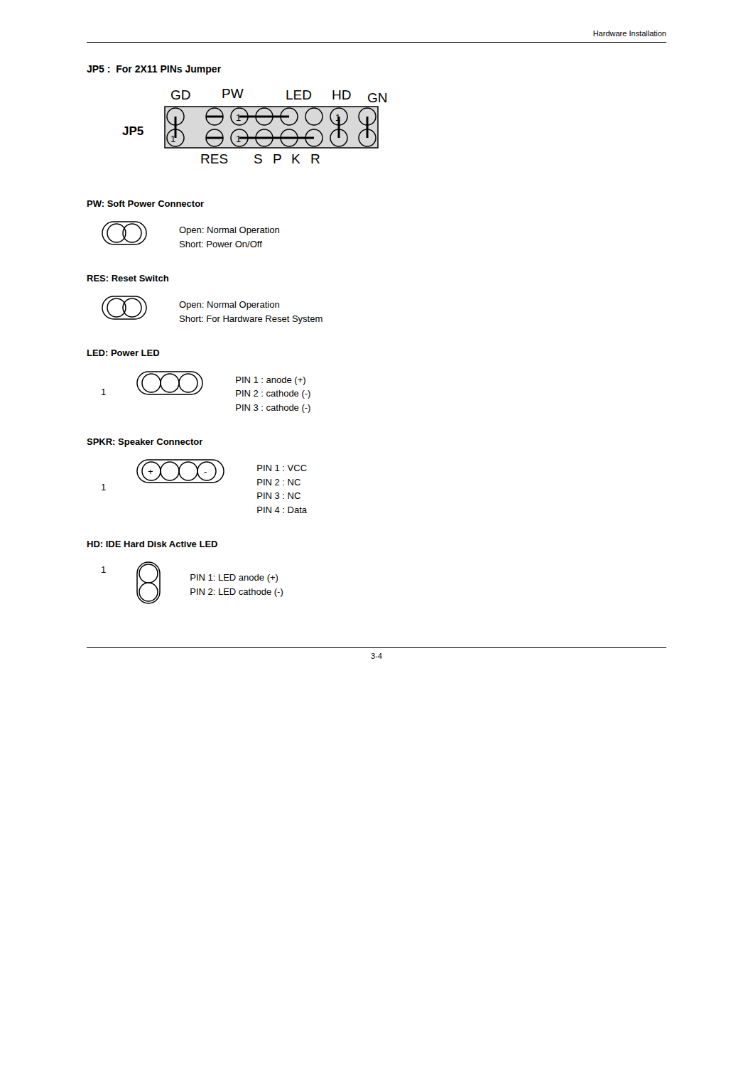Hardware Installation
JP5 : For 2X11 PINs Jumper
GD PW LED HD GN JP5 1 1 1 1 RES S P K R
PW: Soft Power Connector
Open: Normal Operation
Short: Power On/Off
RES: Reset Switch
Open: Normal Operation
Short: For Hardware Reset System
LED: Power LED
1
PIN 1 : anode (+)
PIN 2 : cathode (-)
PIN 3 : cathode (-)
SPKR: Speaker Connector
1 + -
PIN 1 : VCC
PIN 2 : NC
PIN 3 : NC
PIN 4 : Data
HD: IDE Hard Disk Active LED
1
PIN 1: LED anode (+)
PIN 2: LED cathode (-)
3-4